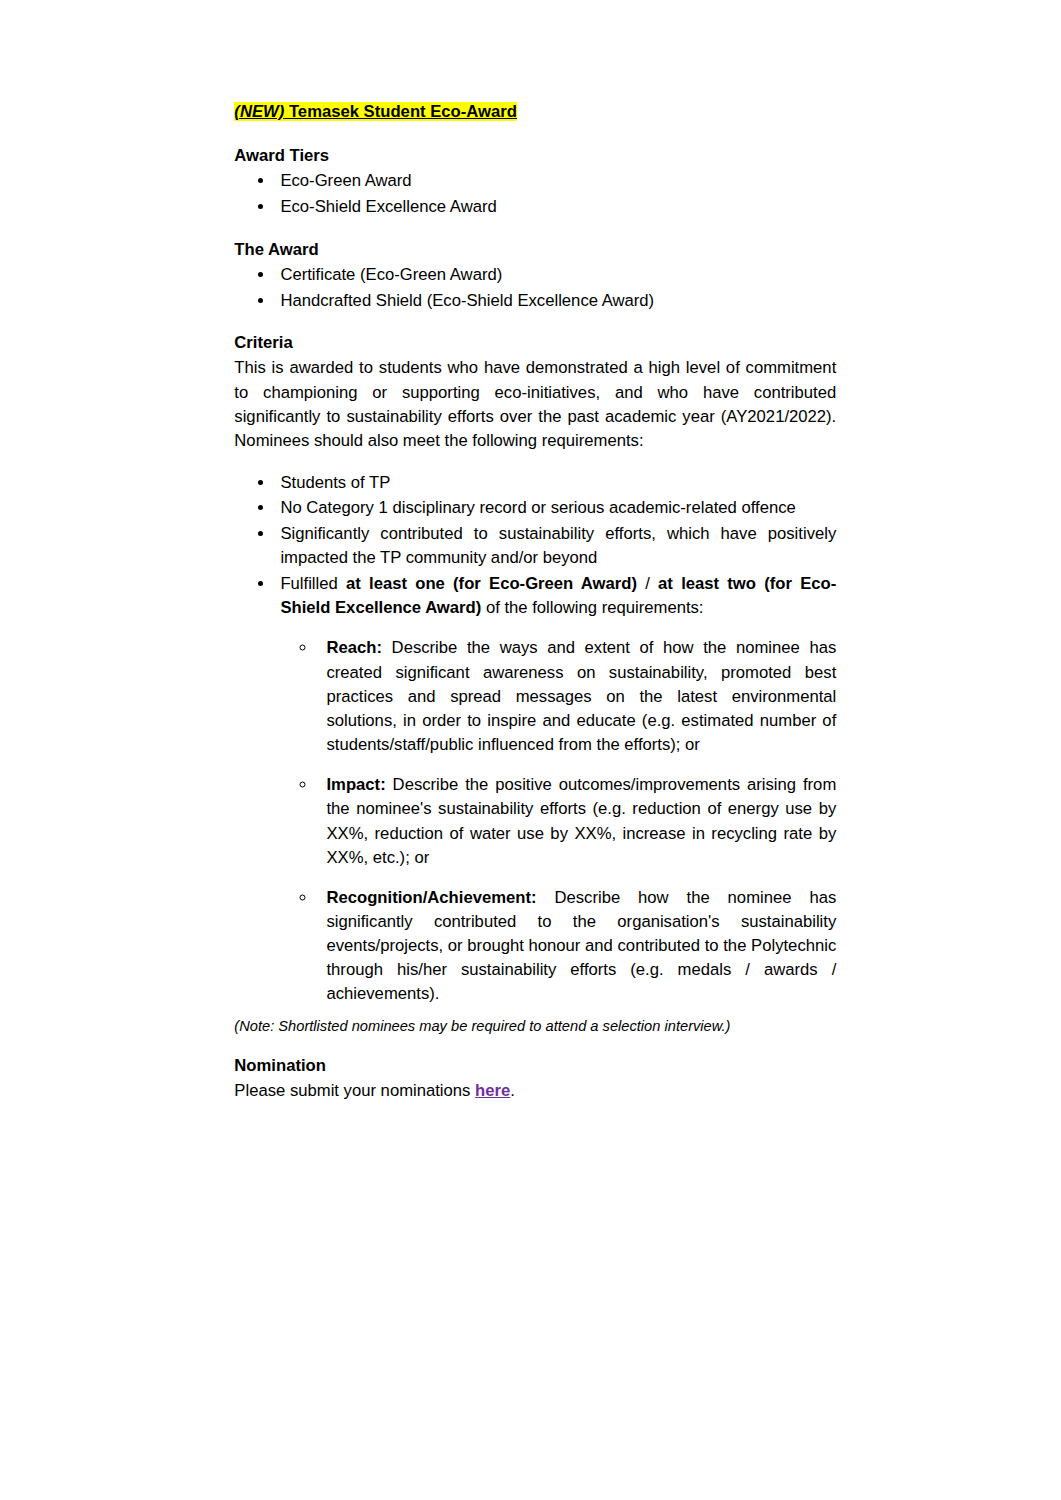(NEW) Temasek Student Eco-Award
Award Tiers
Eco-Green Award
Eco-Shield Excellence Award
The Award
Certificate (Eco-Green Award)
Handcrafted Shield (Eco-Shield Excellence Award)
Criteria
This is awarded to students who have demonstrated a high level of commitment to championing or supporting eco-initiatives, and who have contributed significantly to sustainability efforts over the past academic year (AY2021/2022). Nominees should also meet the following requirements:
Students of TP
No Category 1 disciplinary record or serious academic-related offence
Significantly contributed to sustainability efforts, which have positively impacted the TP community and/or beyond
Fulfilled at least one (for Eco-Green Award) / at least two (for Eco-Shield Excellence Award) of the following requirements:
Reach: Describe the ways and extent of how the nominee has created significant awareness on sustainability, promoted best practices and spread messages on the latest environmental solutions, in order to inspire and educate (e.g. estimated number of students/staff/public influenced from the efforts); or
Impact: Describe the positive outcomes/improvements arising from the nominee's sustainability efforts (e.g. reduction of energy use by XX%, reduction of water use by XX%, increase in recycling rate by XX%, etc.); or
Recognition/Achievement: Describe how the nominee has significantly contributed to the organisation's sustainability events/projects, or brought honour and contributed to the Polytechnic through his/her sustainability efforts (e.g. medals / awards / achievements).
(Note: Shortlisted nominees may be required to attend a selection interview.)
Nomination
Please submit your nominations here.